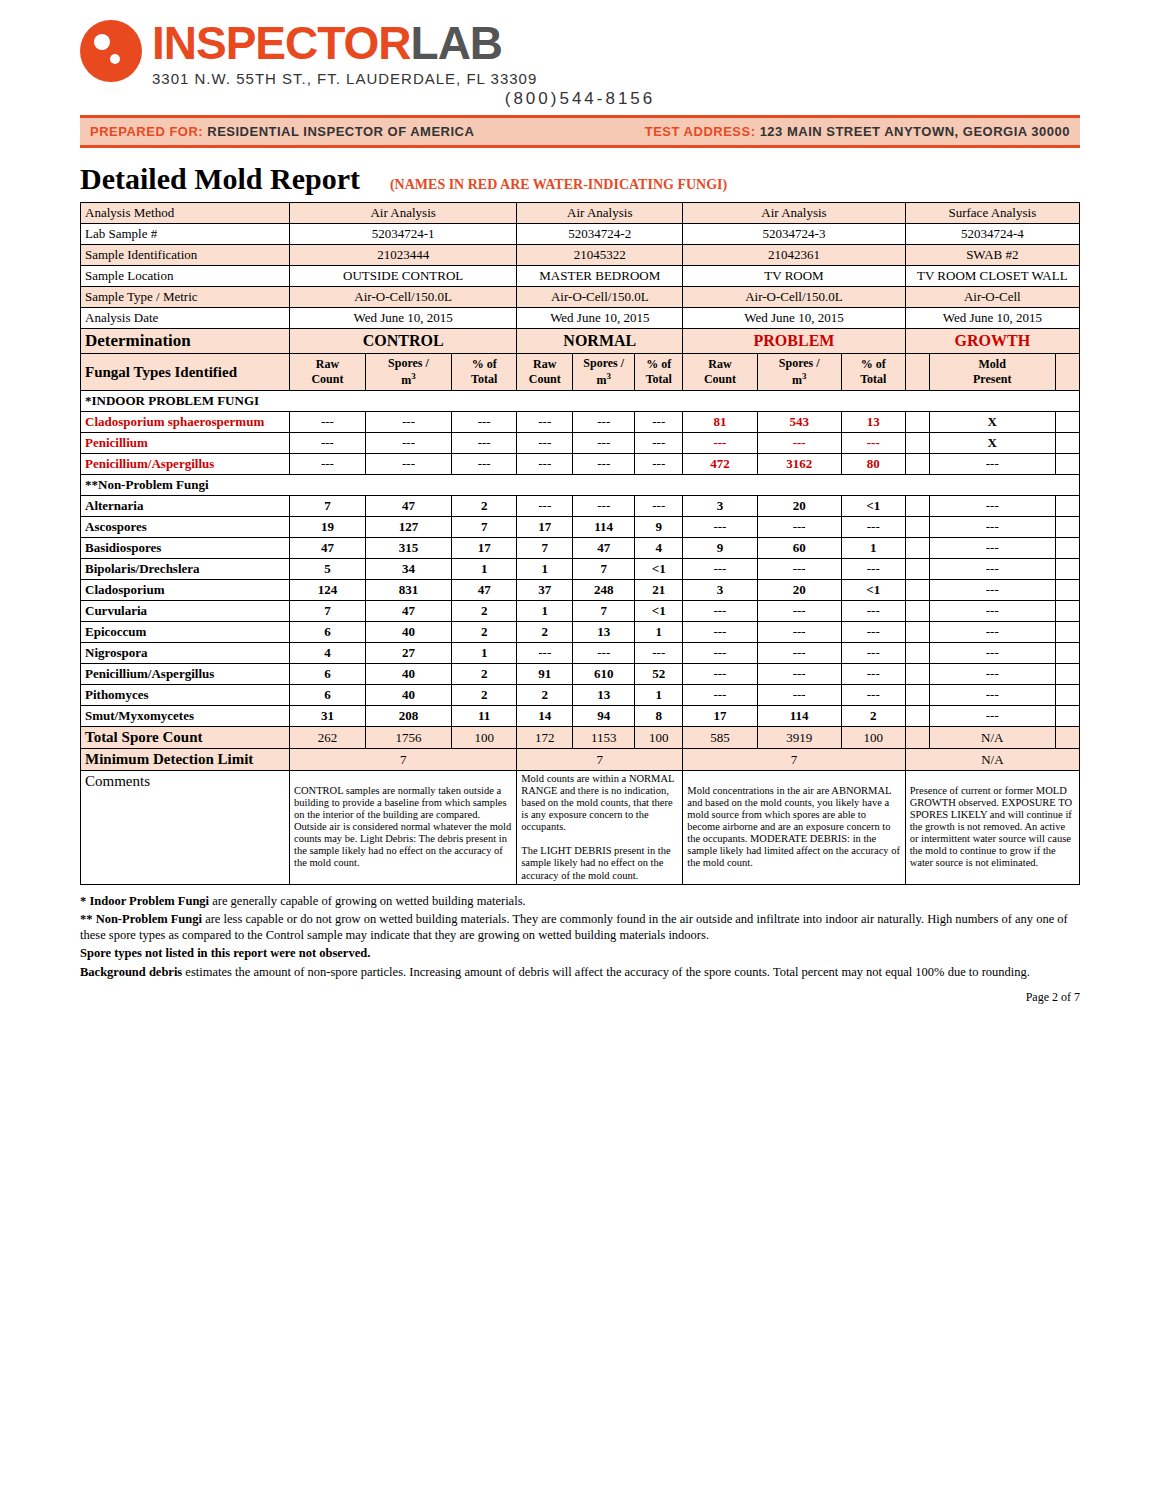INSPECTOR LAB
3301 N.W. 55TH ST., FT. LAUDERDALE, FL 33309
(800)544-8156
PREPARED FOR: RESIDENTIAL INSPECTOR OF AMERICA
TEST ADDRESS: 123 MAIN STREET ANYTOWN, GEORGIA 30000
Detailed Mold Report
(NAMES IN RED ARE WATER-INDICATING FUNGI)
| Analysis Method | Air Analysis | Air Analysis | Air Analysis | Surface Analysis |
| Lab Sample # | 52034724-1 | 52034724-2 | 52034724-3 | 52034724-4 |
| Sample Identification | 21023444 | 21045322 | 21042361 | SWAB #2 |
| Sample Location | OUTSIDE CONTROL | MASTER BEDROOM | TV ROOM | TV ROOM CLOSET WALL |
| Sample Type / Metric | Air-O-Cell/150.0L | Air-O-Cell/150.0L | Air-O-Cell/150.0L | Air-O-Cell |
| Analysis Date | Wed June 10, 2015 | Wed June 10, 2015 | Wed June 10, 2015 | Wed June 10, 2015 |
| Determination | CONTROL | NORMAL | PROBLEM | GROWTH |
| Fungal Types Identified | Raw Count | Spores / m 3 | % of Total | Raw Count | Spores / m 3 | % of Total | Raw Count | Spores / m 3 | % of Total | | Mold Present | |
| *INDOOR PROBLEM FUNGI |
| Cladosporium sphaerospermum | --- | --- | --- | --- | --- | --- | 81 | 543 | 13 | | X | |
| Penicillium | --- | --- | --- | --- | --- | --- | --- | --- | --- | | X | |
| Penicillium/Aspergillus | --- | --- | --- | --- | --- | --- | 472 | 3162 | 80 | | --- | |
| **Non-Problem Fungi |
| Alternaria | 7 | 47 | 2 | --- | --- | --- | 3 | 20 | <1 | | --- | |
| Ascospores | 19 | 127 | 7 | 17 | 114 | 9 | --- | --- | --- | | --- | |
| Basidiospores | 47 | 315 | 17 | 7 | 47 | 4 | 9 | 60 | 1 | | --- | |
| Bipolaris/Drechslera | 5 | 34 | 1 | 1 | 7 | <1 | --- | --- | --- | | --- | |
| Cladosporium | 124 | 831 | 47 | 37 | 248 | 21 | 3 | 20 | <1 | | --- | |
| Curvularia | 7 | 47 | 2 | 1 | 7 | <1 | --- | --- | --- | | --- | |
| Epicoccum | 6 | 40 | 2 | 2 | 13 | 1 | --- | --- | --- | | --- | |
| Nigrospora | 4 | 27 | 1 | --- | --- | --- | --- | --- | --- | | --- | |
| Penicillium/Aspergillus | 6 | 40 | 2 | 91 | 610 | 52 | --- | --- | --- | | --- | |
| Pithomyces | 6 | 40 | 2 | 2 | 13 | 1 | --- | --- | --- | | --- | |
| Smut/Myxomycetes | 31 | 208 | 11 | 14 | 94 | 8 | 17 | 114 | 2 | | --- | |
| Total Spore Count | 262 | 1756 | 100 | 172 | 1153 | 100 | 585 | 3919 | 100 | | N/A | |
| Minimum Detection Limit | 7 | 7 | 7 | N/A |
| Comments | CONTROL samples are normally taken outside a building to provide a baseline from which samples on the interior of the building are compared. Outside air is considered normal whatever the mold counts may be. Light Debris: The debris present in the sample likely had no effect on the accuracy of the mold count. | Mold counts are within a NORMAL RANGE and there is no indication, based on the mold counts, that there is any exposure concern to the occupants. The LIGHT DEBRIS present in the sample likely had no effect on the accuracy of the mold count. | Mold concentrations in the air are ABNORMAL and based on the mold counts, you likely have a mold source from which spores are able to become airborne and are an exposure concern to the occupants. MODERATE DEBRIS: in the sample likely had limited affect on the accuracy of the mold count. | Presence of current or former MOLD GROWTH observed. EXPOSURE TO SPORES LIKELY and will continue if the growth is not removed. An active or intermittent water source will cause the mold to continue to grow if the water source is not eliminated. |
* Indoor Problem Fungi are generally capable of growing on wetted building materials.
** Non-Problem Fungi are less capable or do not grow on wetted building materials. They are commonly found in the air outside and infiltrate into indoor air naturally. High numbers of any one of these spore types as compared to the Control sample may indicate that they are growing on wetted building materials indoors.
Spore types not listed in this report were not observed.
Background debris estimates the amount of non-spore particles. Increasing amount of debris will affect the accuracy of the spore counts. Total percent may not equal 100% due to rounding.
Page 2 of 7